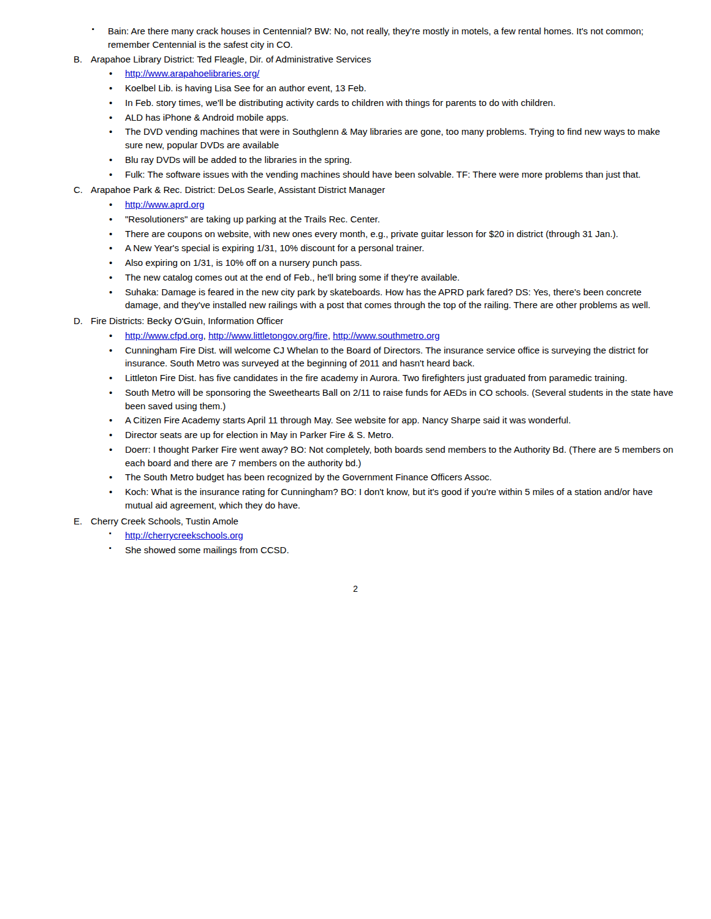▪ Bain: Are there many crack houses in Centennial? BW: No, not really, they're mostly in motels, a few rental homes. It's not common; remember Centennial is the safest city in CO.
B. Arapahoe Library District: Ted Fleagle, Dir. of Administrative Services
•http://www.arapahoelibraries.org/
•Koelbel Lib. is having Lisa See for an author event, 13 Feb.
•In Feb. story times, we'll be distributing activity cards to children with things for parents to do with children.
•ALD has iPhone & Android mobile apps.
•The DVD vending machines that were in Southglenn & May libraries are gone, too many problems. Trying to find new ways to make sure new, popular DVDs are available
•Blu ray DVDs will be added to the libraries in the spring.
•Fulk: The software issues with the vending machines should have been solvable. TF: There were more problems than just that.
C. Arapahoe Park & Rec. District: DeLos Searle, Assistant District Manager
•http://www.aprd.org
•"Resolutioners" are taking up parking at the Trails Rec. Center.
•There are coupons on website, with new ones every month, e.g., private guitar lesson for $20 in district (through 31 Jan.).
•A New Year's special is expiring 1/31, 10% discount for a personal trainer.
•Also expiring on 1/31, is 10% off on a nursery punch pass.
•The new catalog comes out at the end of Feb., he'll bring some if they're available.
•Suhaka: Damage is feared in the new city park by skateboards. How has the APRD park fared? DS: Yes, there's been concrete damage, and they've installed new railings with a post that comes through the top of the railing. There are other problems as well.
D. Fire Districts: Becky O'Guin, Information Officer
•http://www.cfpd.org, http://www.littletongov.org/fire, http://www.southmetro.org
•Cunningham Fire Dist. will welcome CJ Whelan to the Board of Directors. The insurance service office is surveying the district for insurance. South Metro was surveyed at the beginning of 2011 and hasn't heard back.
•Littleton Fire Dist. has five candidates in the fire academy in Aurora. Two firefighters just graduated from paramedic training.
•South Metro will be sponsoring the Sweethearts Ball on 2/11 to raise funds for AEDs in CO schools. (Several students in the state have been saved using them.)
•A Citizen Fire Academy starts April 11 through May. See website for app. Nancy Sharpe said it was wonderful.
•Director seats are up for election in May in Parker Fire & S. Metro.
•Doerr: I thought Parker Fire went away? BO: Not completely, both boards send members to the Authority Bd. (There are 5 members on each board and there are 7 members on the authority bd.)
•The South Metro budget has been recognized by the Government Finance Officers Assoc.
•Koch: What is the insurance rating for Cunningham? BO: I don't know, but it's good if you're within 5 miles of a station and/or have mutual aid agreement, which they do have.
E. Cherry Creek Schools, Tustin Amole
▪http://cherrycreekschools.org
▪She showed some mailings from CCSD.
2